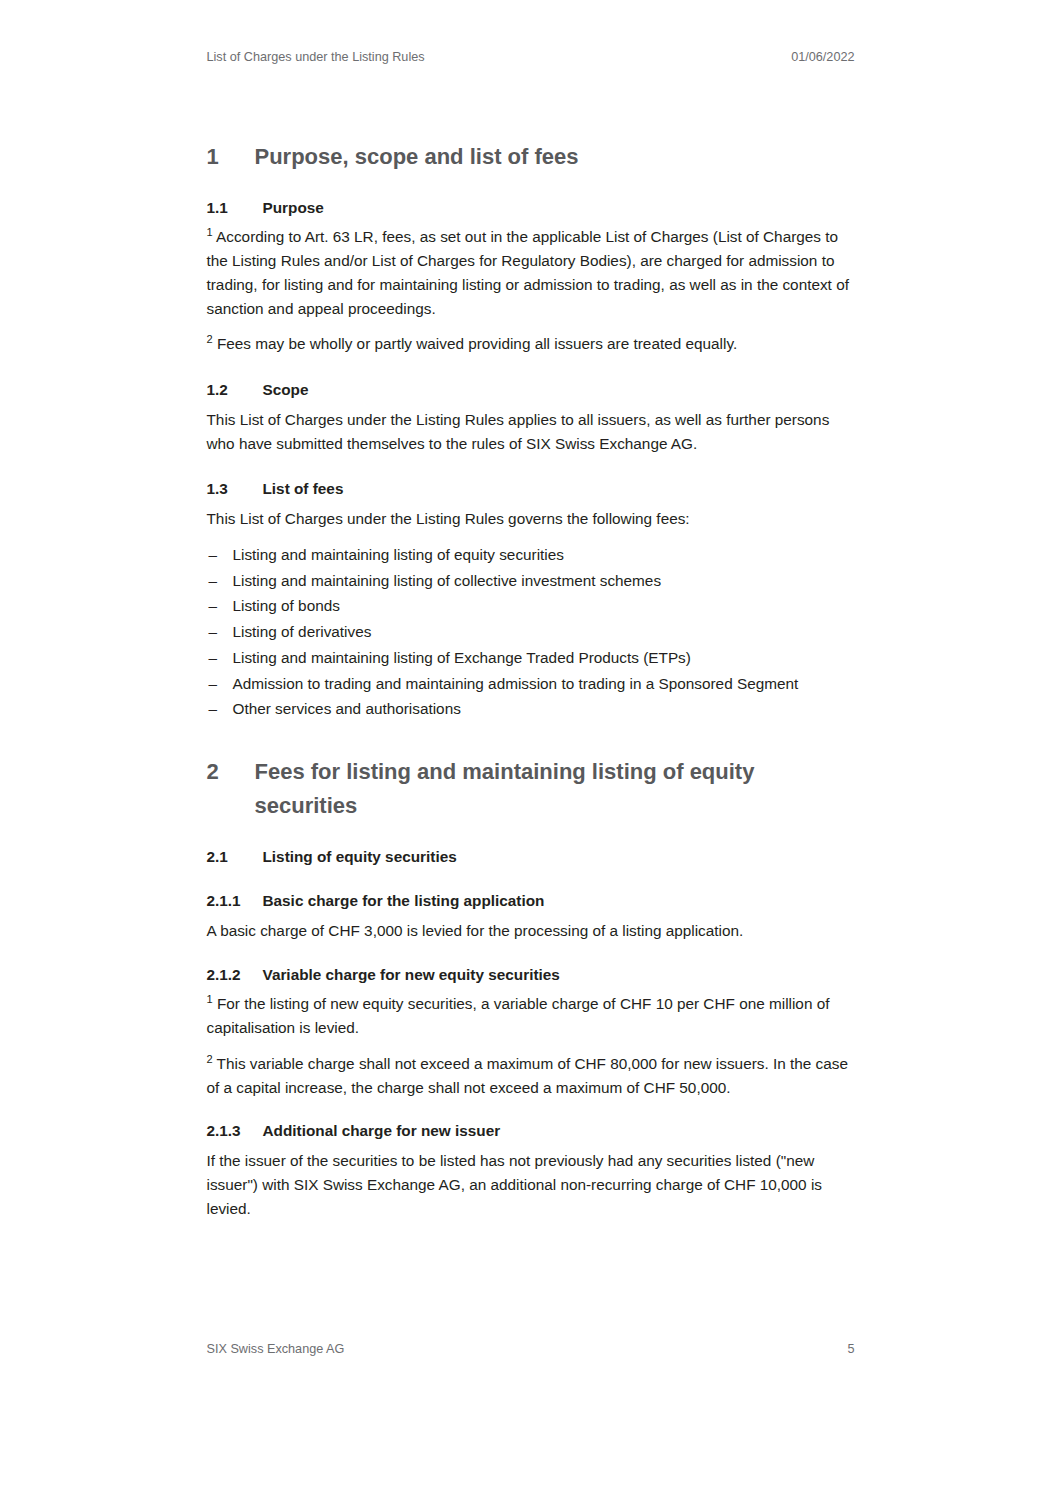List of Charges under the Listing Rules 01/06/2022
1 Purpose, scope and list of fees
1.1 Purpose
1 According to Art. 63 LR, fees, as set out in the applicable List of Charges (List of Charges to the Listing Rules and/or List of Charges for Regulatory Bodies), are charged for admission to trading, for listing and for maintaining listing or admission to trading, as well as in the context of sanction and appeal proceedings.
2 Fees may be wholly or partly waived providing all issuers are treated equally.
1.2 Scope
This List of Charges under the Listing Rules applies to all issuers, as well as further persons who have submitted themselves to the rules of SIX Swiss Exchange AG.
1.3 List of fees
This List of Charges under the Listing Rules governs the following fees:
Listing and maintaining listing of equity securities
Listing and maintaining listing of collective investment schemes
Listing of bonds
Listing of derivatives
Listing and maintaining listing of Exchange Traded Products (ETPs)
Admission to trading and maintaining admission to trading in a Sponsored Segment
Other services and authorisations
2 Fees for listing and maintaining listing of equity securities
2.1 Listing of equity securities
2.1.1 Basic charge for the listing application
A basic charge of CHF 3,000 is levied for the processing of a listing application.
2.1.2 Variable charge for new equity securities
1 For the listing of new equity securities, a variable charge of CHF 10 per CHF one million of capitalisation is levied.
2 This variable charge shall not exceed a maximum of CHF 80,000 for new issuers. In the case of a capital increase, the charge shall not exceed a maximum of CHF 50,000.
2.1.3 Additional charge for new issuer
If the issuer of the securities to be listed has not previously had any securities listed ("new issuer") with SIX Swiss Exchange AG, an additional non-recurring charge of CHF 10,000 is levied.
SIX Swiss Exchange AG 5